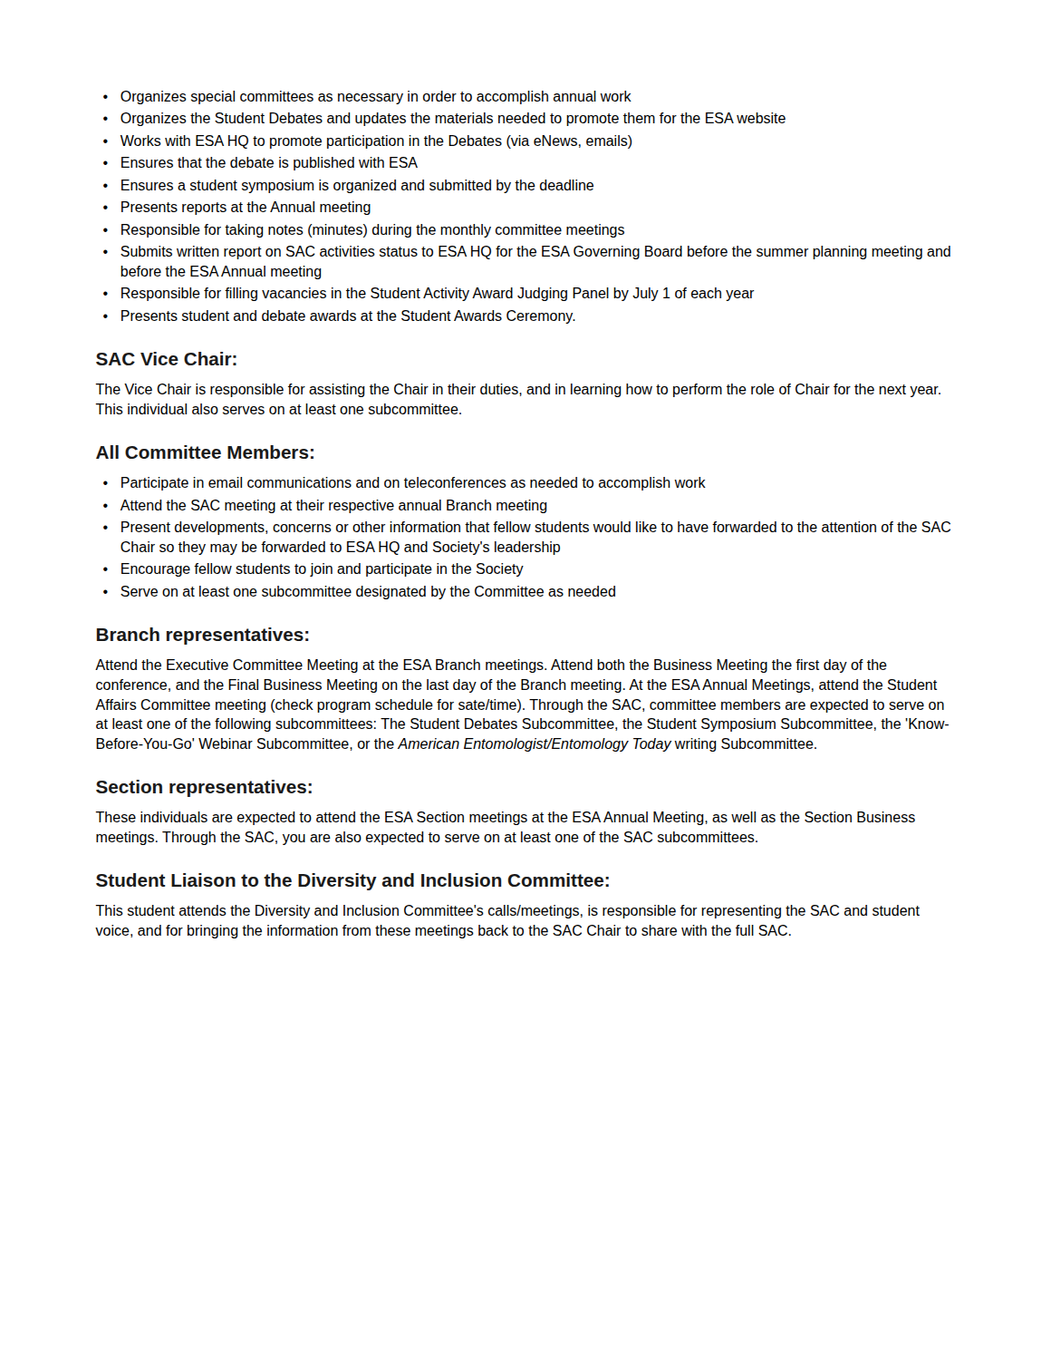Organizes special committees as necessary in order to accomplish annual work
Organizes the Student Debates and updates the materials needed to promote them for the ESA website
Works with ESA HQ to promote participation in the Debates (via eNews, emails)
Ensures that the debate is published with ESA
Ensures a student symposium is organized and submitted by the deadline
Presents reports at the Annual meeting
Responsible for taking notes (minutes) during the monthly committee meetings
Submits written report on SAC activities status to ESA HQ for the ESA Governing Board before the summer planning meeting and before the ESA Annual meeting
Responsible for filling vacancies in the Student Activity Award Judging Panel by July 1 of each year
Presents student and debate awards at the Student Awards Ceremony.
SAC Vice Chair:
The Vice Chair is responsible for assisting the Chair in their duties, and in learning how to perform the role of Chair for the next year. This individual also serves on at least one subcommittee.
All Committee Members:
Participate in email communications and on teleconferences as needed to accomplish work
Attend the SAC meeting at their respective annual Branch meeting
Present developments, concerns or other information that fellow students would like to have forwarded to the attention of the SAC Chair so they may be forwarded to ESA HQ and Society's leadership
Encourage fellow students to join and participate in the Society
Serve on at least one subcommittee designated by the Committee as needed
Branch representatives:
Attend the Executive Committee Meeting at the ESA Branch meetings. Attend both the Business Meeting the first day of the conference, and the Final Business Meeting on the last day of the Branch meeting. At the ESA Annual Meetings, attend the Student Affairs Committee meeting (check program schedule for sate/time). Through the SAC, committee members are expected to serve on at least one of the following subcommittees: The Student Debates Subcommittee, the Student Symposium Subcommittee, the 'Know-Before-You-Go' Webinar Subcommittee, or the American Entomologist/Entomology Today writing Subcommittee.
Section representatives:
These individuals are expected to attend the ESA Section meetings at the ESA Annual Meeting, as well as the Section Business meetings. Through the SAC, you are also expected to serve on at least one of the SAC subcommittees.
Student Liaison to the Diversity and Inclusion Committee:
This student attends the Diversity and Inclusion Committee's calls/meetings, is responsible for representing the SAC and student voice, and for bringing the information from these meetings back to the SAC Chair to share with the full SAC.